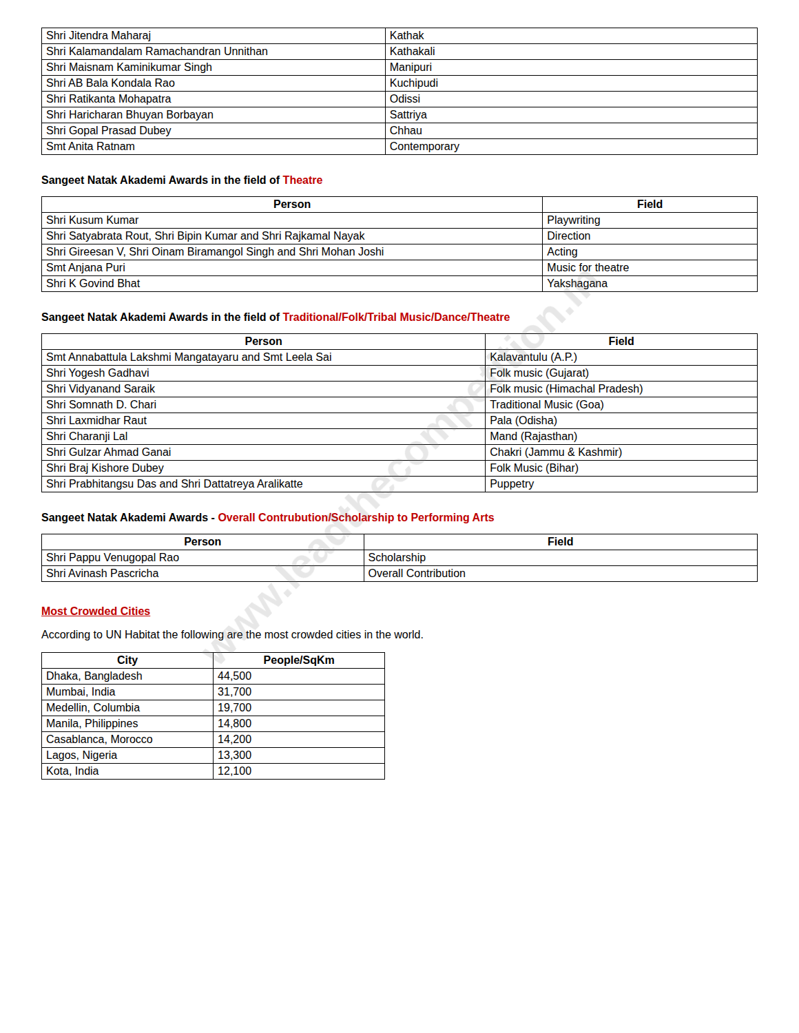www.leadthecompetition.in
| Shri Jitendra Maharaj | Kathak |
| Shri Kalamandalam Ramachandran Unnithan | Kathakali |
| Shri Maisnam Kaminikumar Singh | Manipuri |
| Shri AB Bala Kondala Rao | Kuchipudi |
| Shri Ratikanta Mohapatra | Odissi |
| Shri Haricharan Bhuyan Borbayan | Sattriya |
| Shri Gopal Prasad Dubey | Chhau |
| Smt Anita Ratnam | Contemporary |
Sangeet Natak Akademi Awards in the field of Theatre
| Person | Field |
| --- | --- |
| Shri Kusum Kumar | Playwriting |
| Shri Satyabrata Rout, Shri Bipin Kumar and Shri Rajkamal Nayak | Direction |
| Shri Gireesan V, Shri Oinam Biramangol Singh and Shri Mohan Joshi | Acting |
| Smt Anjana Puri | Music for theatre |
| Shri K Govind Bhat | Yakshagana |
Sangeet Natak Akademi Awards in the field of Traditional/Folk/Tribal Music/Dance/Theatre
| Person | Field |
| --- | --- |
| Smt Annabattula Lakshmi Mangatayaru and Smt Leela Sai | Kalavantulu (A.P.) |
| Shri Yogesh Gadhavi | Folk music (Gujarat) |
| Shri Vidyanand Saraik | Folk music (Himachal Pradesh) |
| Shri Somnath D. Chari | Traditional Music (Goa) |
| Shri Laxmidhar Raut | Pala (Odisha) |
| Shri Charanji Lal | Mand (Rajasthan) |
| Shri Gulzar Ahmad Ganai | Chakri (Jammu & Kashmir) |
| Shri Braj Kishore Dubey | Folk Music (Bihar) |
| Shri Prabhitangsu Das and Shri Dattatreya Aralikatte | Puppetry |
Sangeet Natak Akademi Awards - Overall Contrubution/Scholarship to Performing Arts
| Person | Field |
| --- | --- |
| Shri Pappu Venugopal Rao | Scholarship |
| Shri Avinash Pascricha | Overall Contribution |
Most Crowded Cities
According to UN Habitat the following are the most crowded cities in the world.
| City | People/SqKm |
| --- | --- |
| Dhaka, Bangladesh | 44,500 |
| Mumbai, India | 31,700 |
| Medellin, Columbia | 19,700 |
| Manila, Philippines | 14,800 |
| Casablanca, Morocco | 14,200 |
| Lagos, Nigeria | 13,300 |
| Kota, India | 12,100 |